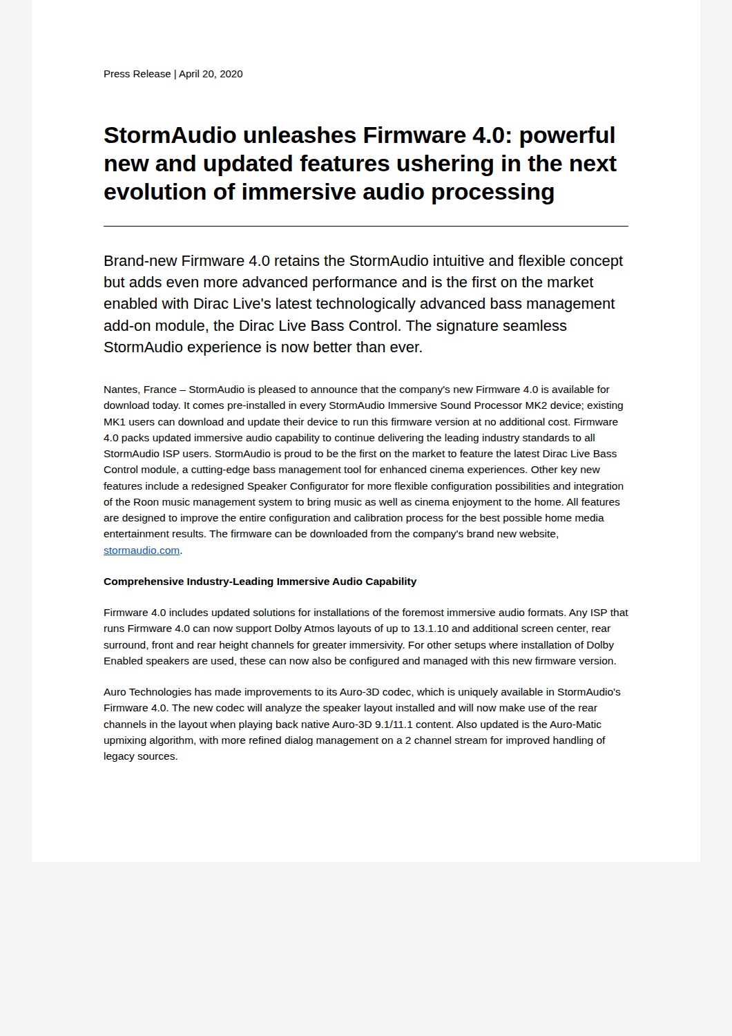Press Release | April 20, 2020
StormAudio unleashes Firmware 4.0: powerful new and updated features ushering in the next evolution of immersive audio processing
Brand-new Firmware 4.0 retains the StormAudio intuitive and flexible concept but adds even more advanced performance and is the first on the market enabled with Dirac Live's latest technologically advanced bass management add-on module, the Dirac Live Bass Control. The signature seamless StormAudio experience is now better than ever.
Nantes, France – StormAudio is pleased to announce that the company's new Firmware 4.0 is available for download today. It comes pre-installed in every StormAudio Immersive Sound Processor MK2 device; existing MK1 users can download and update their device to run this firmware version at no additional cost. Firmware 4.0 packs updated immersive audio capability to continue delivering the leading industry standards to all StormAudio ISP users. StormAudio is proud to be the first on the market to feature the latest Dirac Live Bass Control module, a cutting-edge bass management tool for enhanced cinema experiences. Other key new features include a redesigned Speaker Configurator for more flexible configuration possibilities and integration of the Roon music management system to bring music as well as cinema enjoyment to the home. All features are designed to improve the entire configuration and calibration process for the best possible home media entertainment results. The firmware can be downloaded from the company's brand new website, stormaudio.com.
Comprehensive Industry-Leading Immersive Audio Capability
Firmware 4.0 includes updated solutions for installations of the foremost immersive audio formats. Any ISP that runs Firmware 4.0 can now support Dolby Atmos layouts of up to 13.1.10 and additional screen center, rear surround, front and rear height channels for greater immersivity. For other setups where installation of Dolby Enabled speakers are used, these can now also be configured and managed with this new firmware version.
Auro Technologies has made improvements to its Auro-3D codec, which is uniquely available in StormAudio's Firmware 4.0. The new codec will analyze the speaker layout installed and will now make use of the rear channels in the layout when playing back native Auro-3D 9.1/11.1 content. Also updated is the Auro-Matic upmixing algorithm, with more refined dialog management on a 2 channel stream for improved handling of legacy sources.